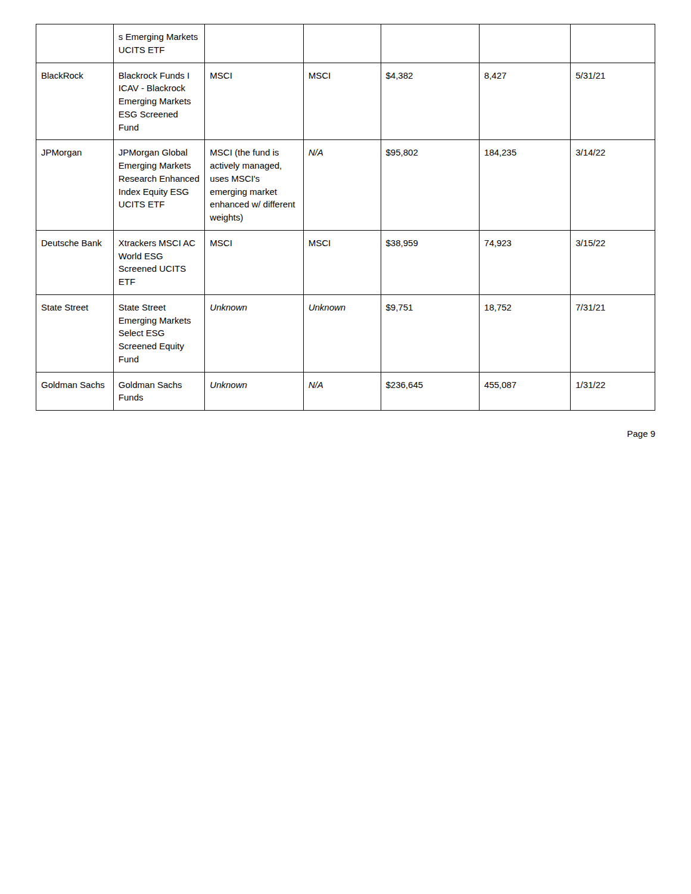| | s Emerging Markets UCITS ETF | | | | | |
| BlackRock | Blackrock Funds I ICAV - Blackrock Emerging Markets ESG Screened Fund | MSCI | MSCI | $4,382 | 8,427 | 5/31/21 |
| JPMorgan | JPMorgan Global Emerging Markets Research Enhanced Index Equity ESG UCITS ETF | MSCI (the fund is actively managed, uses MSCI's emerging market enhanced w/ different weights) | N/A | $95,802 | 184,235 | 3/14/22 |
| Deutsche Bank | Xtrackers MSCI AC World ESG Screened UCITS ETF | MSCI | MSCI | $38,959 | 74,923 | 3/15/22 |
| State Street | State Street Emerging Markets Select ESG Screened Equity Fund | Unknown | Unknown | $9,751 | 18,752 | 7/31/21 |
| Goldman Sachs | Goldman Sachs Funds | Unknown | N/A | $236,645 | 455,087 | 1/31/22 |
Page 9